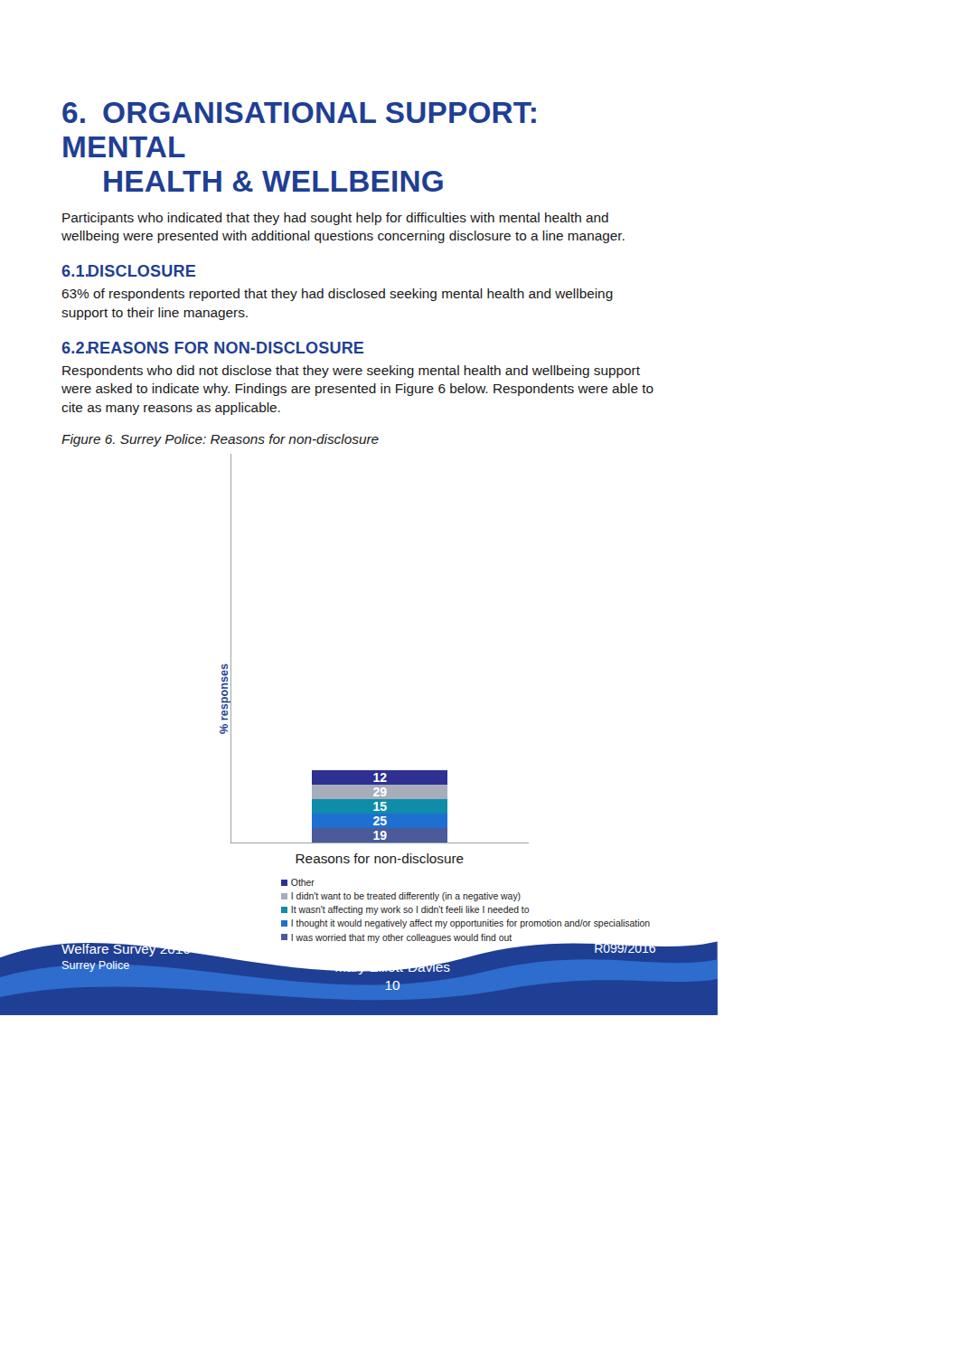6. ORGANISATIONAL SUPPORT: MENTALHEALTH & WELLBEING
Participants who indicated that they had sought help for difficulties with mental health and wellbeing were presented with additional questions concerning disclosure to a line manager.
6.1. DISCLOSURE
63% of respondents reported that they had disclosed seeking mental health and wellbeing support to their line managers.
6.2. REASONS FOR NON-DISCLOSURE
Respondents who did not disclose that they were seeking mental health and wellbeing support were asked to indicate why. Findings are presented in Figure 6 below. Respondents were able to cite as many reasons as applicable.
Figure 6. Surrey Police: Reasons for non-disclosure
% responses
12
29
15
25
19
Reasons for non-disclosure
Other
I didn't want to be treated differently (in a negative way)
It wasn't affecting my work so I didn't feeli like I needed to
I thought it would negatively affect my opportunities for promotion and/or specialisation
I was worried that my other colleagues would find out
Welfare Survey 2016
Surrey Police
Research and Policy Support
Mary Elliott-Davies
10
R099/2016